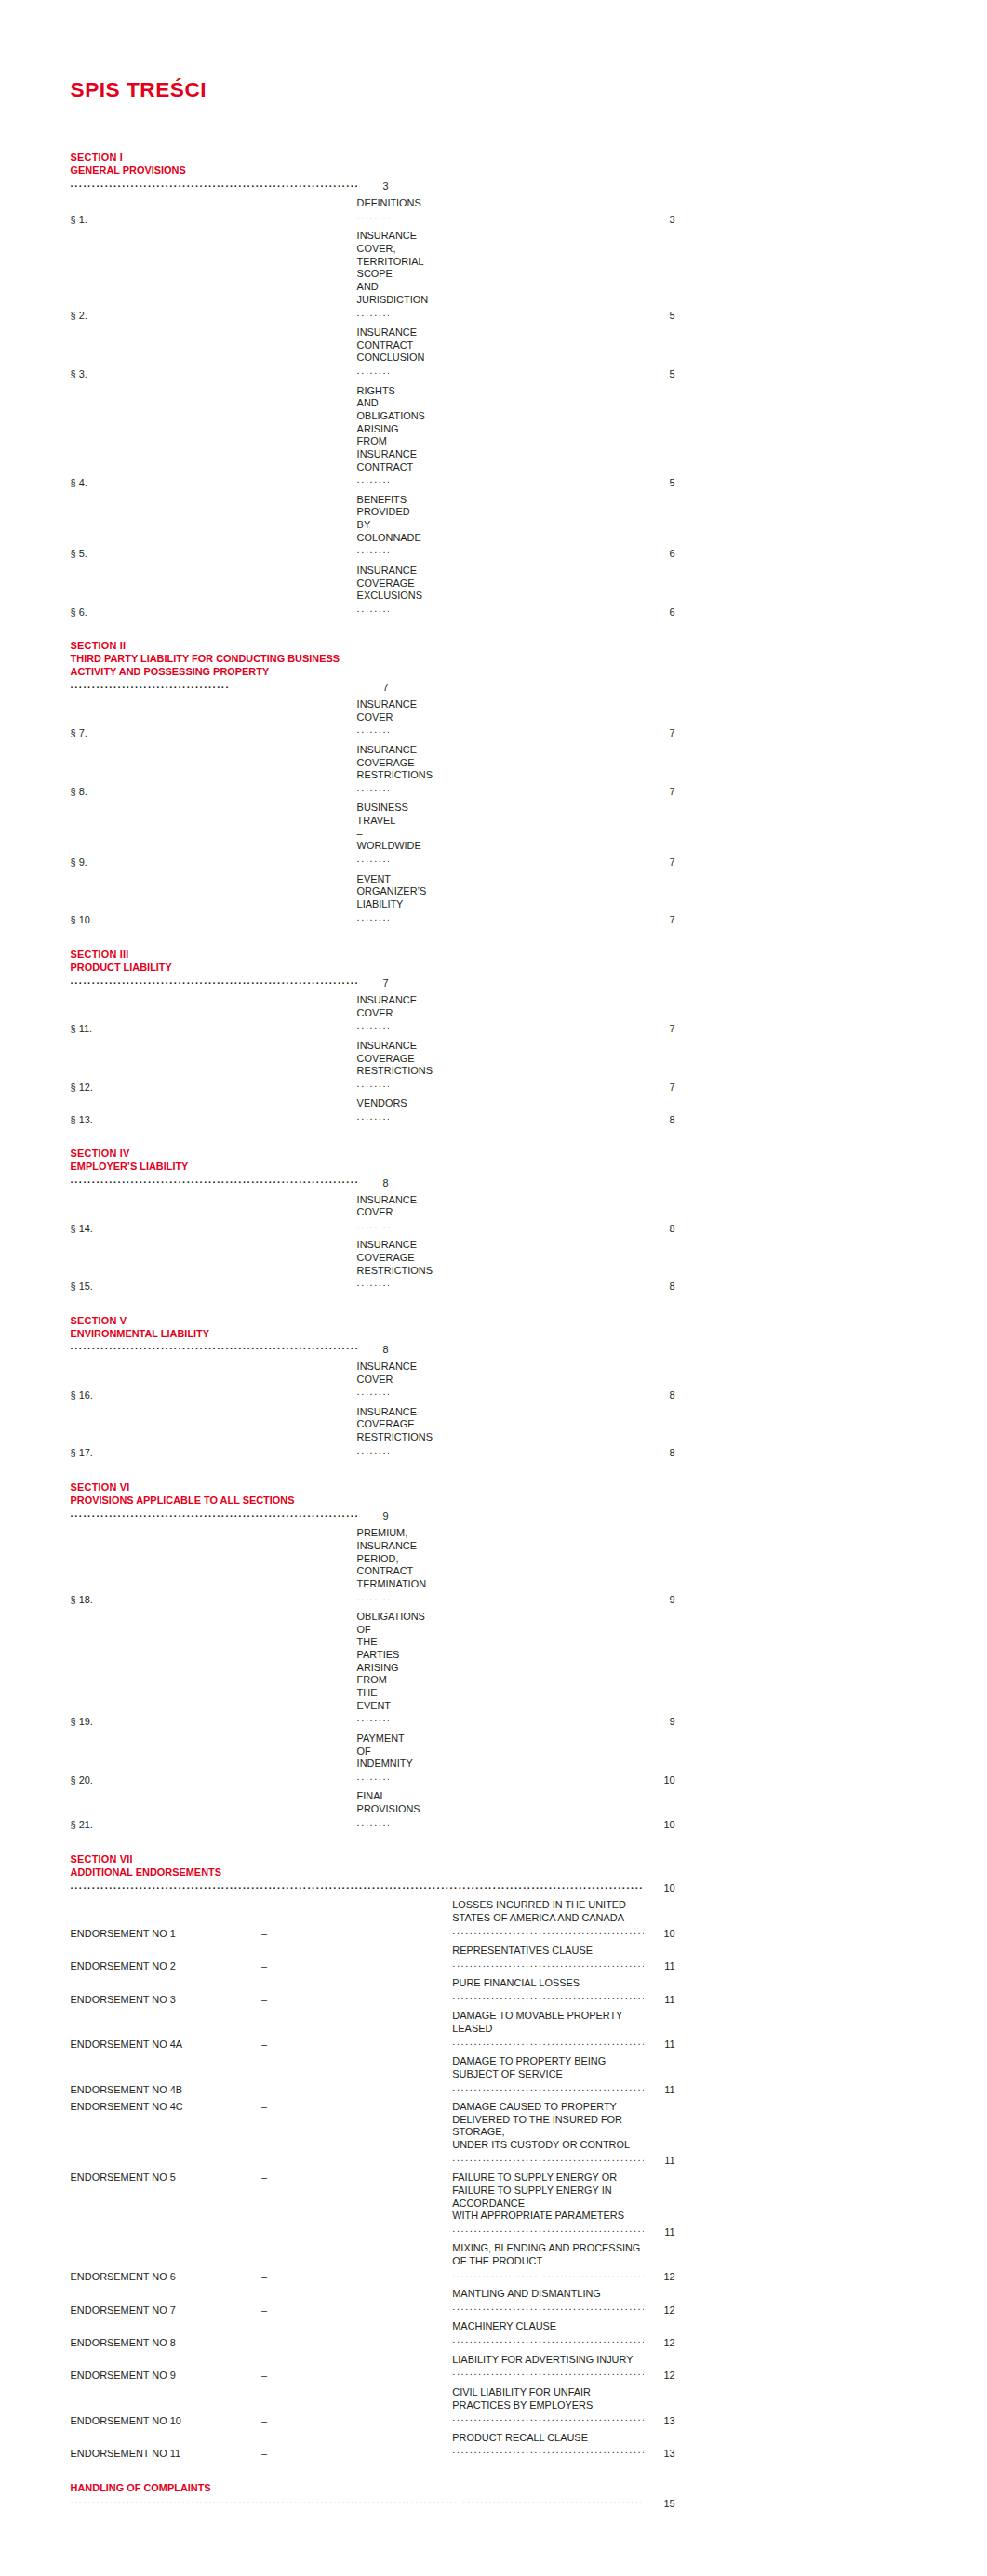SPIS TREŚCI
SECTION I
| GENERAL PROVISIONS ........................................................................................................................................................................... | 3 |
| § 1. | DEFINITIONS ................................................................................................................................................................. | 3 |
| § 2. | INSURANCE COVER, TERRITORIAL SCOPE AND JURISDICTION ......................................................................... | 5 |
| § 3. | INSURANCE CONTRACT CONCLUSION ................................................................................................................. | 5 |
| § 4. | RIGHTS AND OBLIGATIONS ARISING FROM INSURANCE CONTRACT .................................................................. | 5 |
| § 5. | BENEFITS PROVIDED BY COLONNADE ................................................................................................................. | 6 |
| § 6. | INSURANCE COVERAGE EXCLUSIONS ................................................................................................................. | 6 |
SECTION II
| THIRD PARTY LIABILITY FOR CONDUCTING BUSINESS ACTIVITY AND POSSESSING PROPERTY ..................................... | 7 |
| § 7. | INSURANCE COVER ................................................................................................................................................. | 7 |
| § 8. | INSURANCE COVERAGE RESTRICTIONS ............................................................................................................... | 7 |
| § 9. | BUSINESS TRAVEL – WORLDWIDE ....................................................................................................................... | 7 |
| § 10. | EVENT ORGANIZER’S LIABILITY ........................................................................................................................... | 7 |
SECTION III
| PRODUCT LIABILITY ..................................................................................................................................................................... | 7 |
| § 11. | INSURANCE COVER ................................................................................................................................................. | 7 |
| § 12. | INSURANCE COVERAGE RESTRICTIONS ............................................................................................................... | 7 |
| § 13. | VENDORS ..................................................................................................................................................................... | 8 |
SECTION IV
| EMPLOYER’S LIABILITY .............................................................................................................................................................. | 8 |
| § 14. | INSURANCE COVER ................................................................................................................................................. | 8 |
| § 15. | INSURANCE COVERAGE RESTRICTIONS ............................................................................................................... | 8 |
SECTION V
| ENVIRONMENTAL LIABILITY ....................................................................................................................................................... | 8 |
| § 16. | INSURANCE COVER ................................................................................................................................................. | 8 |
| § 17. | INSURANCE COVERAGE RESTRICTIONS ............................................................................................................... | 8 |
SECTION VI
| PROVISIONS APPLICABLE TO ALL SECTIONS ....................................................................................................................... | 9 |
| § 18. | PREMIUM, INSURANCE PERIOD, CONTRACT TERMINATION ............................................................................... | 9 |
| § 19. | OBLIGATIONS OF THE PARTIES ARISING FROM THE EVENT .............................................................................. | 9 |
| § 20. | PAYMENT OF INDEMNITY ....................................................................................................................................... | 10 |
| § 21. | FINAL PROVISIONS .................................................................................................................................................. | 10 |
SECTION VII
| ADDITIONAL ENDORSEMENTS ................................................................................................................................................. | 10 |
| ENDORSEMENT NO 1 | – | LOSSES INCURRED IN THE UNITED STATES OF AMERICA AND CANADA ..................................................... | 10 |
| ENDORSEMENT NO 2 | – | REPRESENTATIVES CLAUSE ................................................................................................................................. | 11 |
| ENDORSEMENT NO 3 | – | PURE FINANCIAL LOSSES ..................................................................................................................................... | 11 |
| ENDORSEMENT NO 4A | – | DAMAGE TO MOVABLE PROPERTY LEASED ......................................................................................................... | 11 |
| ENDORSEMENT NO 4B | – | DAMAGE TO PROPERTY BEING SUBJECT OF SERVICE ..................................................................................... | 11 |
| ENDORSEMENT NO 4C | – | DAMAGE CAUSED TO PROPERTY DELIVERED TO THE INSURED FOR STORAGE, UNDER ITS CUSTODY OR CONTROL ................................................................................................................. | 11 |
| ENDORSEMENT NO 5 | – | FAILURE TO SUPPLY ENERGY OR FAILURE TO SUPPLY ENERGY IN ACCORDANCE WITH APPROPRIATE PARAMETERS ................................................................................................................. | 11 |
| ENDORSEMENT NO 6 | – | MIXING, BLENDING AND PROCESSING OF THE PRODUCT ................................................................................. | 12 |
| ENDORSEMENT NO 7 | – | MANTLING AND DISMANTLING ............................................................................................................................. | 12 |
| ENDORSEMENT NO 8 | – | MACHINERY CLAUSE ............................................................................................................................................... | 12 |
| ENDORSEMENT NO 9 | – | LIABILITY FOR ADVERTISING INJURY ................................................................................................................. | 12 |
| ENDORSEMENT NO 10 | – | CIVIL LIABILITY FOR UNFAIR PRACTICES BY EMPLOYERS ................................................................................. | 13 |
| ENDORSEMENT NO 11 | – | PRODUCT RECALL CLAUSE ................................................................................................................................. | 13 |
| HANDLING OF COMPLAINTS ......................................................................................................................................................... | 15 |